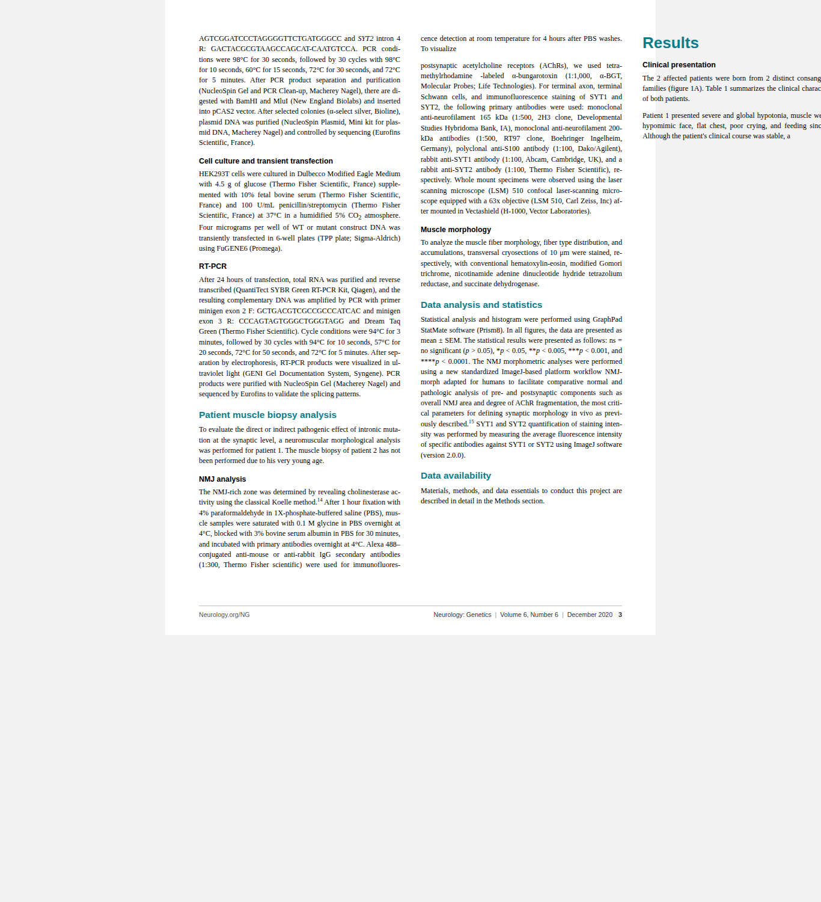AGTCGGATCCCTAGGGGTTCTGATGGGCC and SYT2 intron 4 R: GACTACGCGTAAGCCAGCAT-CAATGTCCA. PCR conditions were 98°C for 30 seconds, followed by 30 cycles with 98°C for 10 seconds, 60°C for 15 seconds, 72°C for 30 seconds, and 72°C for 5 minutes. After PCR product separation and purification (NucleoSpin Gel and PCR Clean-up, Macherey Nagel), there are digested with BamHI and MluI (New England Biolabs) and inserted into pCAS2 vector. After selected colonies (α-select silver, Bioline), plasmid DNA was purified (NucleoSpin Plasmid, Mini kit for plasmid DNA, Macherey Nagel) and controlled by sequencing (Eurofins Scientific, France).
Cell culture and transient transfection
HEK293T cells were cultured in Dulbecco Modified Eagle Medium with 4.5 g of glucose (Thermo Fisher Scientific, France) supplemented with 10% fetal bovine serum (Thermo Fisher Scientific, France) and 100 U/mL penicillin/streptomycin (Thermo Fisher Scientific, France) at 37°C in a humidified 5% CO2 atmosphere. Four micrograms per well of WT or mutant construct DNA was transiently transfected in 6-well plates (TPP plate; Sigma-Aldrich) using FuGENE6 (Promega).
RT-PCR
After 24 hours of transfection, total RNA was purified and reverse transcribed (QuantiTect SYBR Green RT-PCR Kit, Qiagen), and the resulting complementary DNA was amplified by PCR with primer minigen exon 2 F: GCTGACGTCGCCGCCCATCAC and minigen exon 3 R: CCCAGTAGTGGGCTGGGTAGG and Dream Taq Green (Thermo Fisher Scientific). Cycle conditions were 94°C for 3 minutes, followed by 30 cycles with 94°C for 10 seconds, 57°C for 20 seconds, 72°C for 50 seconds, and 72°C for 5 minutes. After separation by electrophoresis, RT-PCR products were visualized in ultraviolet light (GENI Gel Documentation System, Syngene). PCR products were purified with NucleoSpin Gel (Macherey Nagel) and sequenced by Eurofins to validate the splicing patterns.
Patient muscle biopsy analysis
To evaluate the direct or indirect pathogenic effect of intronic mutation at the synaptic level, a neuromuscular morphological analysis was performed for patient 1. The muscle biopsy of patient 2 has not been performed due to his very young age.
NMJ analysis
The NMJ-rich zone was determined by revealing cholinesterase activity using the classical Koelle method.14 After 1 hour fixation with 4% paraformaldehyde in 1X-phosphate-buffered saline (PBS), muscle samples were saturated with 0.1 M glycine in PBS overnight at 4°C, blocked with 3% bovine serum albumin in PBS for 30 minutes, and incubated with primary antibodies overnight at 4°C. Alexa 488–conjugated anti-mouse or anti-rabbit IgG secondary antibodies (1:300, Thermo Fisher scientific) were used for immunofluorescence detection at room temperature for 4 hours after PBS washes. To visualize
postsynaptic acetylcholine receptors (AChRs), we used tetra-methylrhodamine -labeled α-bungarotoxin (1:1,000, α-BGT, Molecular Probes; Life Technologies). For terminal axon, terminal Schwann cells, and immunofluorescence staining of SYT1 and SYT2, the following primary antibodies were used: monoclonal anti-neurofilament 165 kDa (1:500, 2H3 clone, Developmental Studies Hybridoma Bank, IA), monoclonal anti-neurofilament 200-kDa antibodies (1:500, RT97 clone, Boehringer Ingelheim, Germany), polyclonal anti-S100 antibody (1:100, Dako/Agilent), rabbit anti-SYT1 antibody (1:100, Abcam, Cambridge, UK), and a rabbit anti-SYT2 antibody (1:100, Thermo Fisher Scientific), respectively. Whole mount specimens were observed using the laser scanning microscope (LSM) 510 confocal laser-scanning microscope equipped with a 63x objective (LSM 510, Carl Zeiss, Inc) after mounted in Vectashield (H-1000, Vector Laboratories).
Muscle morphology
To analyze the muscle fiber morphology, fiber type distribution, and accumulations, transversal cryosections of 10 μm were stained, respectively, with conventional hematoxylin-eosin, modified Gomori trichrome, nicotinamide adenine dinucleotide hydride tetrazolium reductase, and succinate dehydrogenase.
Data analysis and statistics
Statistical analysis and histogram were performed using GraphPad StatMate software (Prism8). In all figures, the data are presented as mean ± SEM. The statistical results were presented as follows: ns = no significant (p > 0.05), *p < 0.05, **p < 0.005, ***p < 0.001, and ****p < 0.0001. The NMJ morphometric analyses were performed using a new standardized ImageJ-based platform workflow NMJ-morph adapted for humans to facilitate comparative normal and pathologic analysis of pre- and postsynaptic components such as overall NMJ area and degree of AChR fragmentation, the most critical parameters for defining synaptic morphology in vivo as previously described.15 SYT1 and SYT2 quantification of staining intensity was performed by measuring the average fluorescence intensity of specific antibodies against SYT1 or SYT2 using ImageJ software (version 2.0.0).
Data availability
Materials, methods, and data essentials to conduct this project are described in detail in the Methods section.
Results
Clinical presentation
The 2 affected patients were born from 2 distinct consanguineous families (figure 1A). Table 1 summarizes the clinical characteristics of both patients.
Patient 1 presented severe and global hypotonia, muscle weakness, hypomimic face, flat chest, poor crying, and feeding since birth. Although the patient's clinical course was stable, a
Neurology.org/NG
Neurology: Genetics|Volume 6, Number 6|December 20203